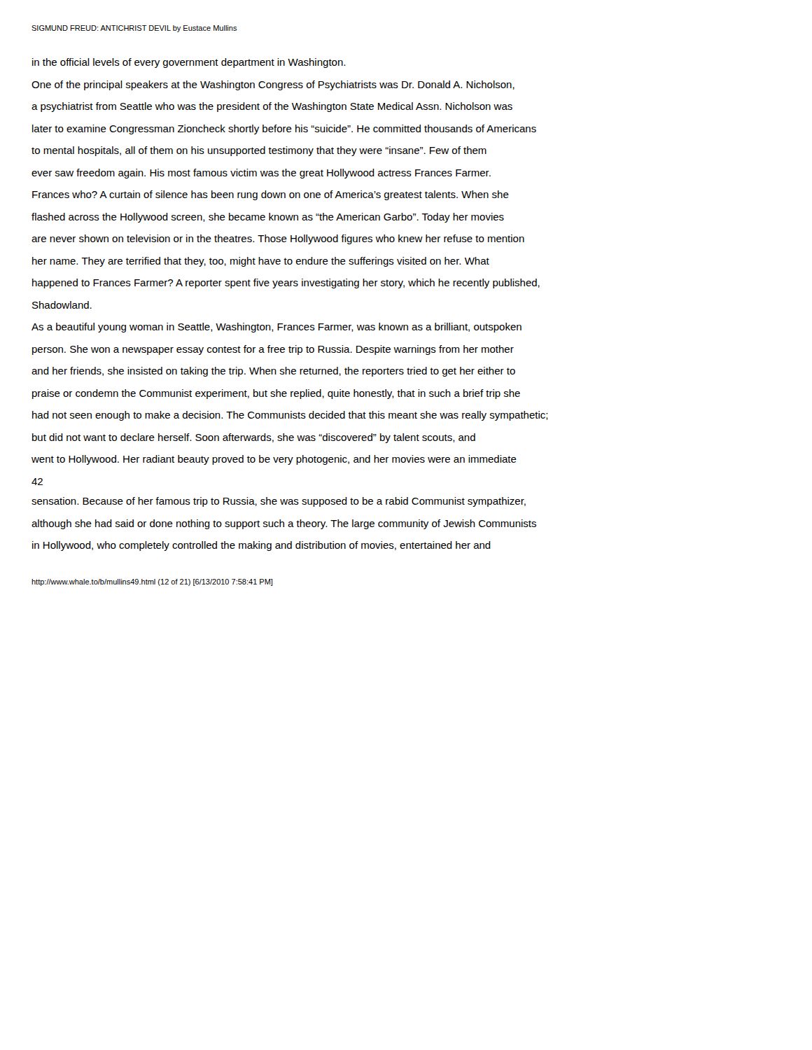SIGMUND FREUD: ANTICHRIST DEVIL by Eustace Mullins
in the official levels of every government department in Washington.
One of the principal speakers at the Washington Congress of Psychiatrists was Dr. Donald A. Nicholson,
a psychiatrist from Seattle who was the president of the Washington State Medical Assn. Nicholson was
later to examine Congressman Zioncheck shortly before his “suicide”. He committed thousands of Americans
to mental hospitals, all of them on his unsupported testimony that they were “insane”. Few of them
ever saw freedom again. His most famous victim was the great Hollywood actress Frances Farmer.
Frances who? A curtain of silence has been rung down on one of America’s greatest talents. When she
flashed across the Hollywood screen, she became known as “the American Garbo”. Today her movies
are never shown on television or in the theatres. Those Hollywood figures who knew her refuse to mention
her name. They are terrified that they, too, might have to endure the sufferings visited on her. What
happened to Frances Farmer? A reporter spent five years investigating her story, which he recently published,
Shadowland.
As a beautiful young woman in Seattle, Washington, Frances Farmer, was known as a brilliant, outspoken
person. She won a newspaper essay contest for a free trip to Russia. Despite warnings from her mother
and her friends, she insisted on taking the trip. When she returned, the reporters tried to get her either to
praise or condemn the Communist experiment, but she replied, quite honestly, that in such a brief trip she
had not seen enough to make a decision. The Communists decided that this meant she was really sympathetic;
but did not want to declare herself. Soon afterwards, she was “discovered” by talent scouts, and
went to Hollywood. Her radiant beauty proved to be very photogenic, and her movies were an immediate
42
sensation. Because of her famous trip to Russia, she was supposed to be a rabid Communist sympathizer,
although she had said or done nothing to support such a theory. The large community of Jewish Communists
in Hollywood, who completely controlled the making and distribution of movies, entertained her and
http://www.whale.to/b/mullins49.html (12 of 21) [6/13/2010 7:58:41 PM]